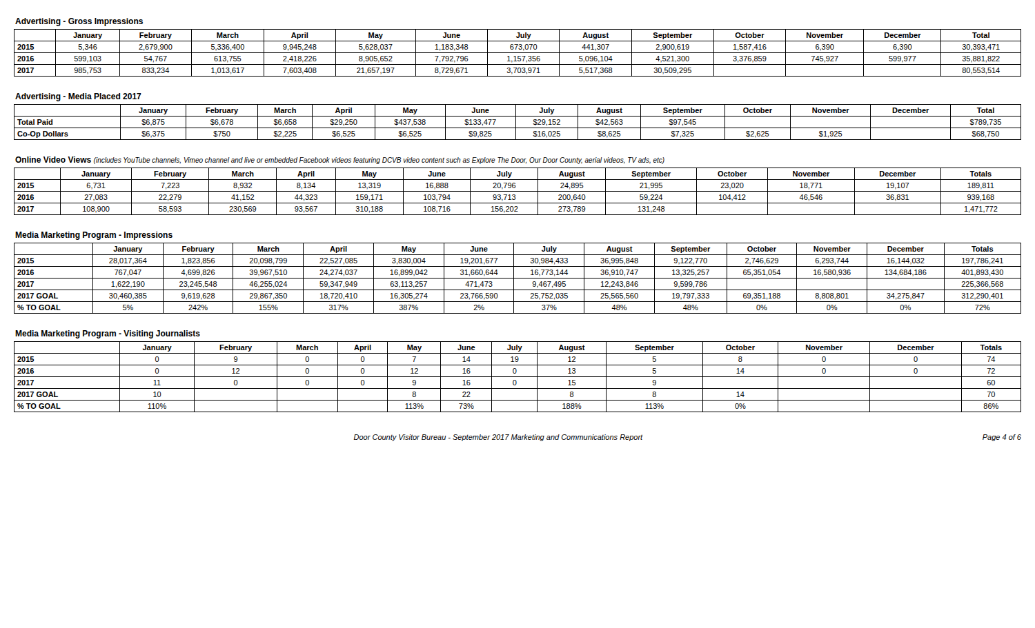Advertising - Gross Impressions
| | January | February | March | April | May | June | July | August | September | October | November | December | Total |
| --- | --- | --- | --- | --- | --- | --- | --- | --- | --- | --- | --- | --- | --- |
| 2015 | 5,346 | 2,679,900 | 5,336,400 | 9,945,248 | 5,628,037 | 1,183,348 | 673,070 | 441,307 | 2,900,619 | 1,587,416 | 6,390 | 6,390 | 30,393,471 |
| 2016 | 599,103 | 54,767 | 613,755 | 2,418,226 | 8,905,652 | 7,792,796 | 1,157,356 | 5,096,104 | 4,521,300 | 3,376,859 | 745,927 | 599,977 | 35,881,822 |
| 2017 | 985,753 | 833,234 | 1,013,617 | 7,603,408 | 21,657,197 | 8,729,671 | 3,703,971 | 5,517,368 | 30,509,295 | | | | 80,553,514 |
Advertising - Media Placed 2017
| | January | February | March | April | May | June | July | August | September | October | November | December | Total |
| --- | --- | --- | --- | --- | --- | --- | --- | --- | --- | --- | --- | --- | --- |
| Total Paid | $6,875 | $6,678 | $6,658 | $29,250 | $437,538 | $133,477 | $29,152 | $42,563 | $97,545 | | | | $789,735 |
| Co-Op Dollars | $6,375 | $750 | $2,225 | $6,525 | $6,525 | $9,825 | $16,025 | $8,625 | $7,325 | $2,625 | $1,925 | | $68,750 |
Online Video Views (includes YouTube channels, Vimeo channel and live or embedded Facebook videos featuring DCVB video content such as Explore The Door, Our Door County, aerial videos, TV ads, etc)
| | January | February | March | April | May | June | July | August | September | October | November | December | Totals |
| --- | --- | --- | --- | --- | --- | --- | --- | --- | --- | --- | --- | --- | --- |
| 2015 | 6,731 | 7,223 | 8,932 | 8,134 | 13,319 | 16,888 | 20,796 | 24,895 | 21,995 | 23,020 | 18,771 | 19,107 | 189,811 |
| 2016 | 27,083 | 22,279 | 41,152 | 44,323 | 159,171 | 103,794 | 93,713 | 200,640 | 59,224 | 104,412 | 46,546 | 36,831 | 939,168 |
| 2017 | 108,900 | 58,593 | 230,569 | 93,567 | 310,188 | 108,716 | 156,202 | 273,789 | 131,248 | | | | 1,471,772 |
Media Marketing Program - Impressions
| | January | February | March | April | May | June | July | August | September | October | November | December | Totals |
| --- | --- | --- | --- | --- | --- | --- | --- | --- | --- | --- | --- | --- | --- |
| 2015 | 28,017,364 | 1,823,856 | 20,098,799 | 22,527,085 | 3,830,004 | 19,201,677 | 30,984,433 | 36,995,848 | 9,122,770 | 2,746,629 | 6,293,744 | 16,144,032 | 197,786,241 |
| 2016 | 767,047 | 4,699,826 | 39,967,510 | 24,274,037 | 16,899,042 | 31,660,644 | 16,773,144 | 36,910,747 | 13,325,257 | 65,351,054 | 16,580,936 | 134,684,186 | 401,893,430 |
| 2017 | 1,622,190 | 23,245,548 | 46,255,024 | 59,347,949 | 63,113,257 | 471,473 | 9,467,495 | 12,243,846 | 9,599,786 | | | | 225,366,568 |
| 2017 GOAL | 30,460,385 | 9,619,628 | 29,867,350 | 18,720,410 | 16,305,274 | 23,766,590 | 25,752,035 | 25,565,560 | 19,797,333 | 69,351,188 | 8,808,801 | 34,275,847 | 312,290,401 |
| % TO GOAL | 5% | 242% | 155% | 317% | 387% | 2% | 37% | 48% | 48% | 0% | 0% | 0% | 72% |
Media Marketing Program - Visiting Journalists
| | January | February | March | April | May | June | July | August | September | October | November | December | Totals |
| --- | --- | --- | --- | --- | --- | --- | --- | --- | --- | --- | --- | --- | --- |
| 2015 | 0 | 9 | 0 | 0 | 7 | 14 | 19 | 12 | 5 | 8 | 0 | 0 | 74 |
| 2016 | 0 | 12 | 0 | 0 | 12 | 16 | 0 | 13 | 5 | 14 | 0 | 0 | 72 |
| 2017 | 11 | 0 | 0 | 0 | 9 | 16 | 0 | 15 | 9 | | | | 60 |
| 2017 GOAL | 10 | | | | 8 | 22 | | 8 | 8 | 14 | | | 70 |
| % TO GOAL | 110% | | | | 113% | 73% | | 188% | 113% | 0% | | | 86% |
Door County Visitor Bureau - September 2017 Marketing and Communications Report
Page 4 of 6